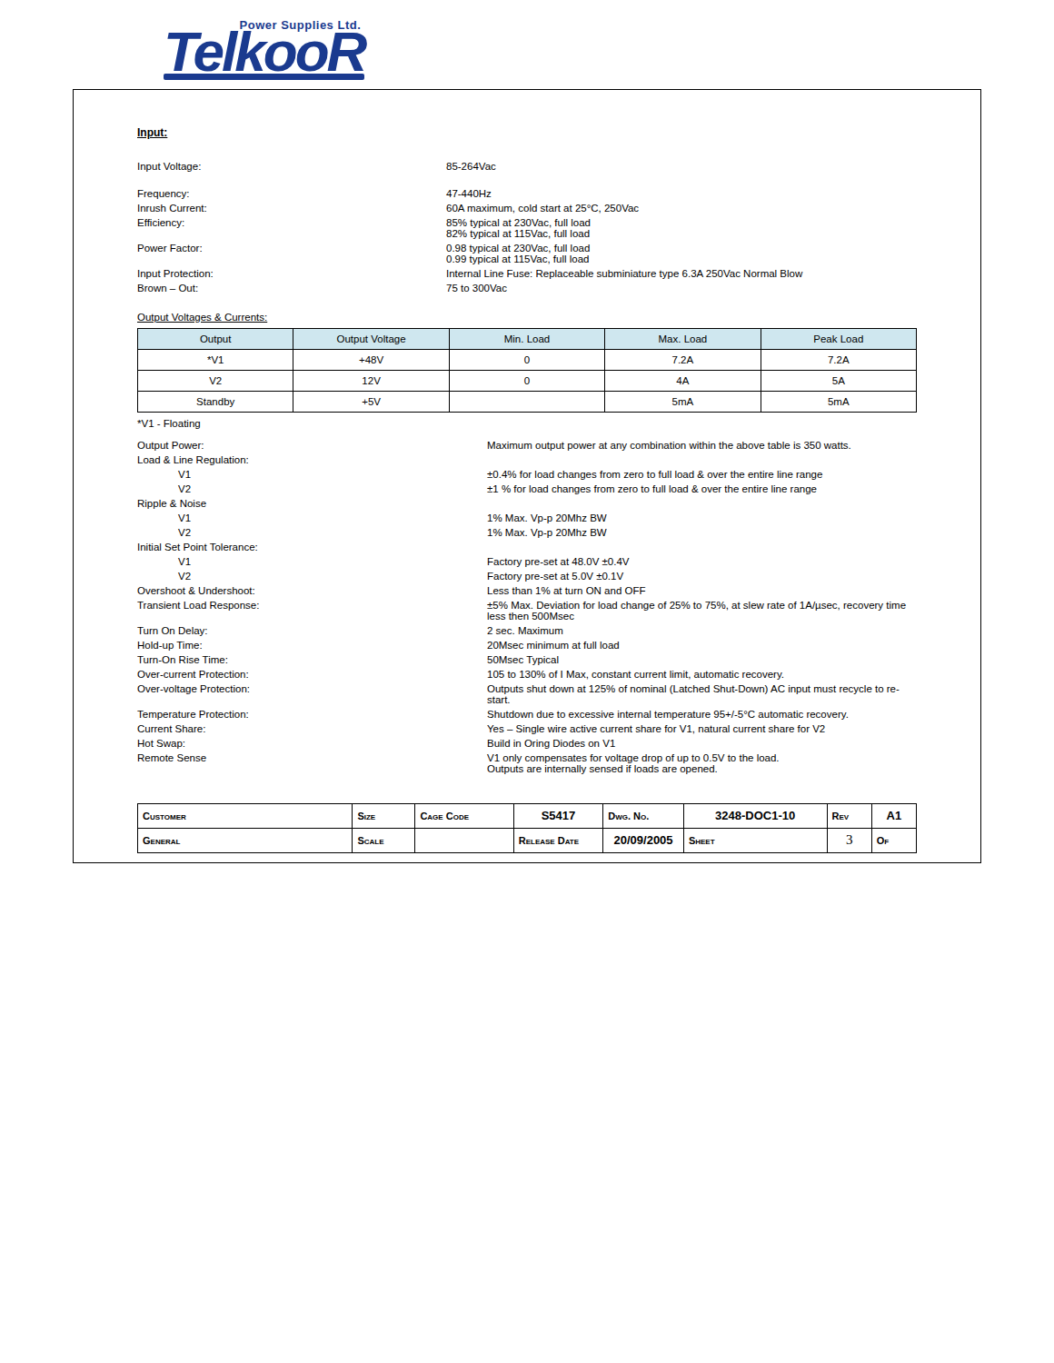Power Supplies Ltd.
Telk oo R
Input:
| Input Voltage: | 85-264Vac |
| Frequency: | 47-440Hz |
| Inrush Current: | 60A maximum, cold start at 25°C, 250Vac |
| Efficiency: | 85% typical at 230Vac, full load 82% typical at 115Vac, full load |
| Power Factor: | 0.98 typical at 230Vac, full load 0.99 typical at 115Vac, full load |
| Input Protection: | Internal Line Fuse: Replaceable subminiature type 6.3A 250Vac Normal Blow |
| Brown – Out: | 75 to 300Vac |
Output Voltages & Currents:
| Output | Output Voltage | Min. Load | Max. Load | Peak Load |
| --- | --- | --- | --- | --- |
| *V1 | +48V | 0 | 7.2A | 7.2A |
| V2 | 12V | 0 | 4A | 5A |
| Standby | +5V | | 5mA | 5mA |
*V1 - Floating
| Output Power: | Maximum output power at any combination within the above table is 350 watts. |
| Load & Line Regulation: | |
| V1 | ±0.4% for load changes from zero to full load & over the entire line range |
| V2 | ±1 % for load changes from zero to full load & over the entire line range |
| Ripple & Noise | |
| V1 | 1% Max. Vp-p 20Mhz BW |
| V2 | 1% Max. Vp-p 20Mhz BW |
| Initial Set Point Tolerance: | |
| V1 | Factory pre-set at 48.0V ±0.4V |
| V2 | Factory pre-set at 5.0V ±0.1V |
| Overshoot & Undershoot: | Less than 1% at turn ON and OFF |
| Transient Load Response: | ±5% Max. Deviation for load change of 25% to 75%, at slew rate of 1A/µsec, recovery time less then 500Msec |
| Turn On Delay: | 2 sec. Maximum |
| Hold-up Time: | 20Msec minimum at full load |
| Turn-On Rise Time: | 50Msec Typical |
| Over-current Protection: | 105 to 130% of I Max, constant current limit, automatic recovery. |
| Over-voltage Protection: | Outputs shut down at 125% of nominal (Latched Shut-Down) AC input must recycle to re-start. |
| Temperature Protection: | Shutdown due to excessive internal temperature 95+/-5°C automatic recovery. |
| Current Share: | Yes – Single wire active current share for V1, natural current share for V2 |
| Hot Swap: | Build in Oring Diodes on V1 |
| Remote Sense | V1 only compensates for voltage drop of up to 0.5V to the load. Outputs are internally sensed if loads are opened. |
| Customer | Size | Cage Code | S5417 | Dwg. No. | 3248-DOC1-10 | Rev | A1 |
| General | Scale | | Release Date | 20/09/2005 | Sheet | 3 | Of |